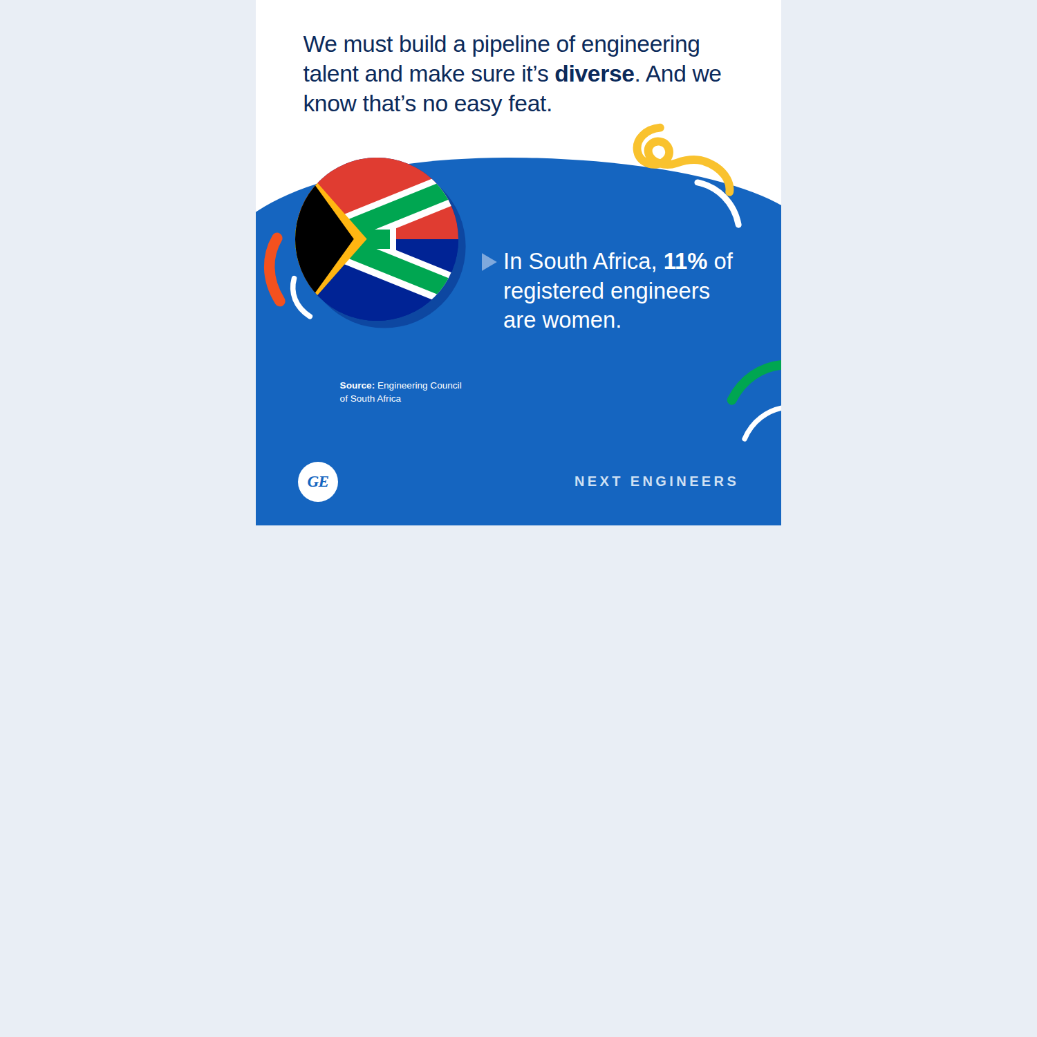We must build a pipeline of engineering talent and make sure it’s diverse. And we know that’s no easy feat.
In South Africa, 11% of registered engineers are women.
Source: Engineering Council of South Africa
GE
Next Engineers